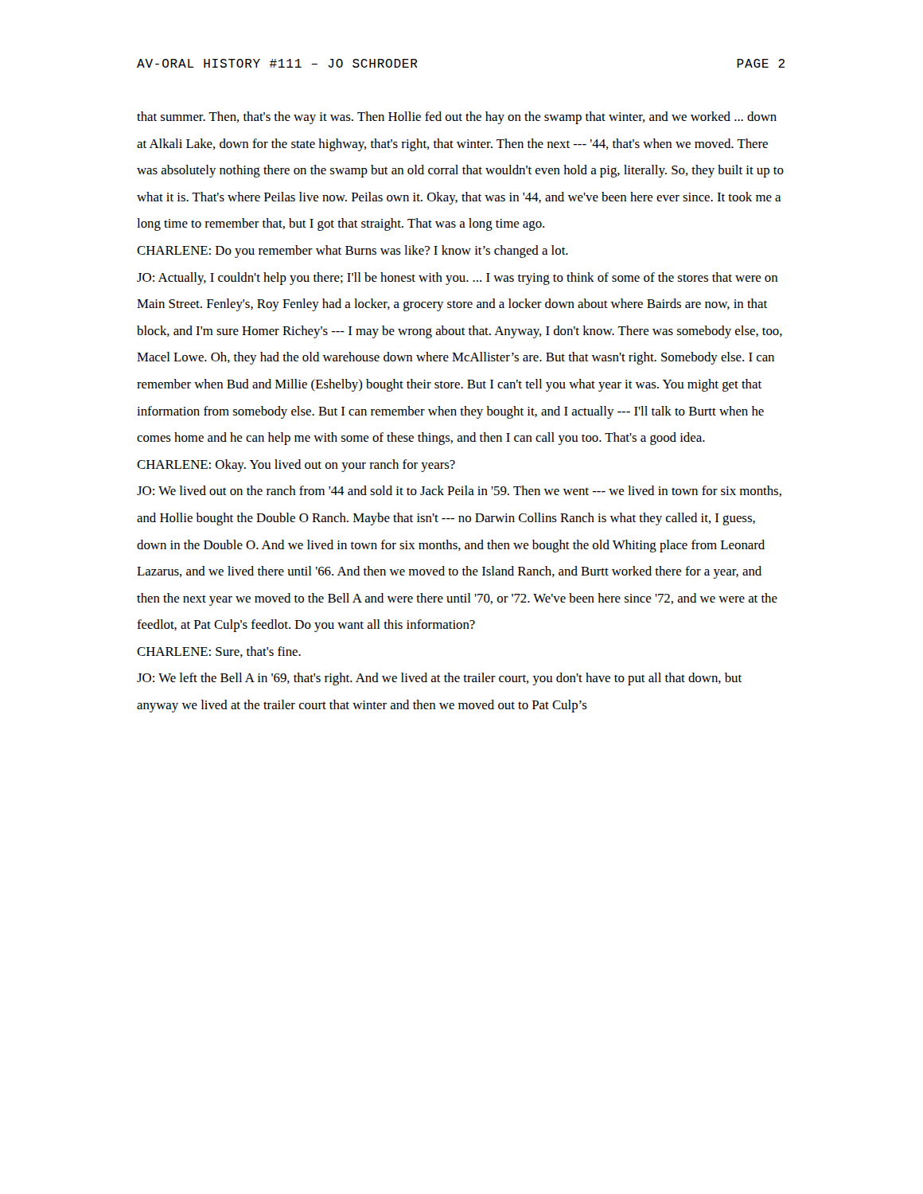AV-Oral History #111 – Jo Schroder Page 2
that summer. Then, that's the way it was. Then Hollie fed out the hay on the swamp that winter, and we worked ... down at Alkali Lake, down for the state highway, that's right, that winter. Then the next --- '44, that's when we moved. There was absolutely nothing there on the swamp but an old corral that wouldn't even hold a pig, literally. So, they built it up to what it is. That's where Peilas live now. Peilas own it. Okay, that was in '44, and we've been here ever since. It took me a long time to remember that, but I got that straight. That was a long time ago.
CHARLENE: Do you remember what Burns was like? I know it’s changed a lot.
JO: Actually, I couldn't help you there; I'll be honest with you. ... I was trying to think of some of the stores that were on Main Street. Fenley's, Roy Fenley had a locker, a grocery store and a locker down about where Bairds are now, in that block, and I'm sure Homer Richey's --- I may be wrong about that. Anyway, I don't know. There was somebody else, too, Macel Lowe. Oh, they had the old warehouse down where McAllister’s are. But that wasn't right. Somebody else. I can remember when Bud and Millie (Eshelby) bought their store. But I can't tell you what year it was. You might get that information from somebody else. But I can remember when they bought it, and I actually --- I'll talk to Burtt when he comes home and he can help me with some of these things, and then I can call you too. That's a good idea.
CHARLENE: Okay. You lived out on your ranch for years?
JO: We lived out on the ranch from '44 and sold it to Jack Peila in '59. Then we went --- we lived in town for six months, and Hollie bought the Double O Ranch. Maybe that isn't --- no Darwin Collins Ranch is what they called it, I guess, down in the Double O. And we lived in town for six months, and then we bought the old Whiting place from Leonard Lazarus, and we lived there until '66. And then we moved to the Island Ranch, and Burtt worked there for a year, and then the next year we moved to the Bell A and were there until '70, or '72. We've been here since '72, and we were at the feedlot, at Pat Culp's feedlot. Do you want all this information?
CHARLENE: Sure, that's fine.
JO: We left the Bell A in '69, that's right. And we lived at the trailer court, you don't have to put all that down, but anyway we lived at the trailer court that winter and then we moved out to Pat Culp’s